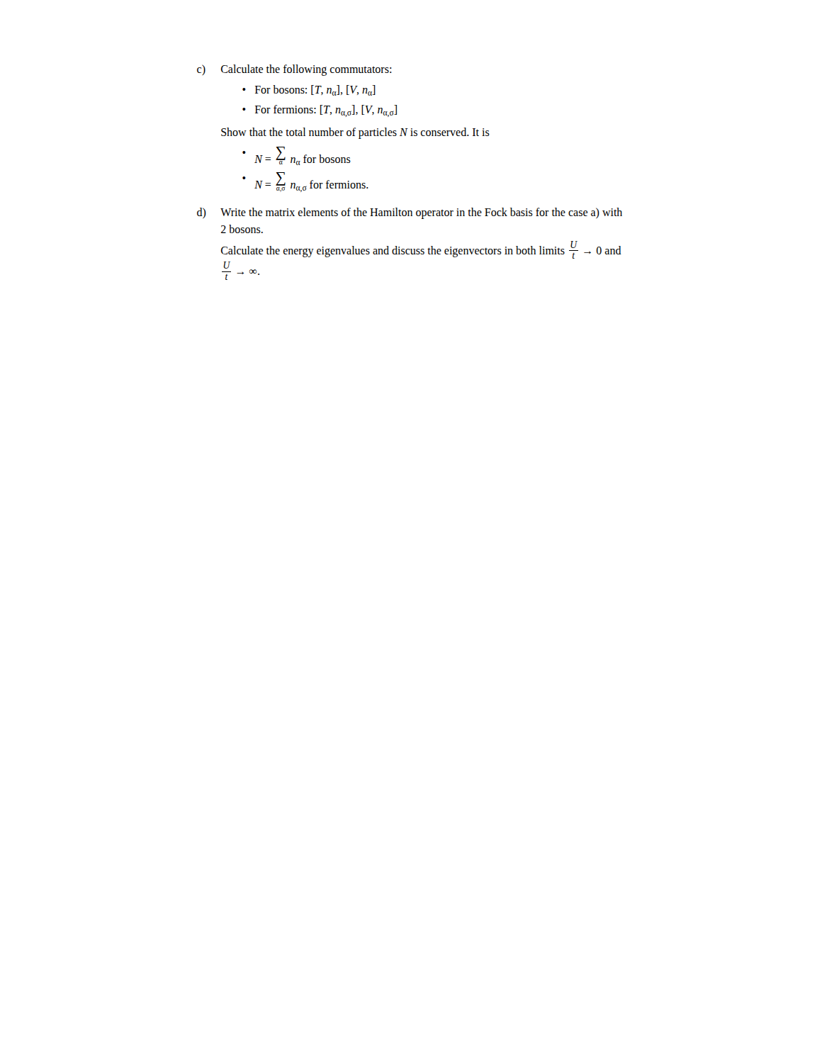c) Calculate the following commutators:
For bosons: [T, nα], [V, nα]
For fermions: [T, nα,σ], [V, nα,σ]
Show that the total number of particles N is conserved. It is
N = ∑α nα for bosons
N = ∑α,σ nα,σ for fermions.
d) Write the matrix elements of the Hamilton operator in the Fock basis for the case a) with 2 bosons. Calculate the energy eigenvalues and discuss the eigenvectors in both limits Ut → 0 and Ut → ∞.